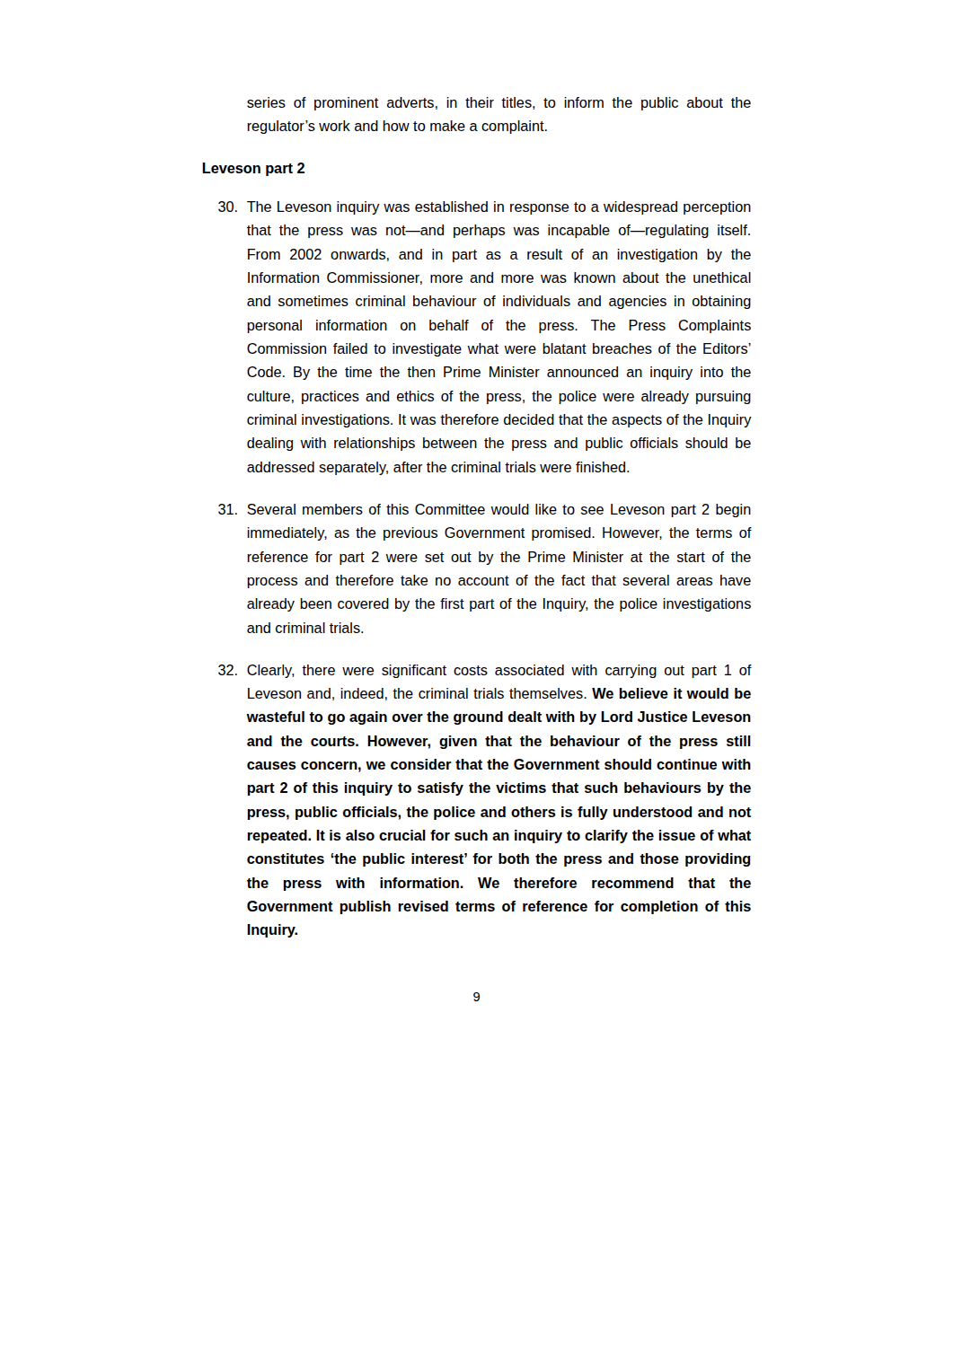series of prominent adverts, in their titles, to inform the public about the regulator’s work and how to make a complaint.
Leveson part 2
The Leveson inquiry was established in response to a widespread perception that the press was not—and perhaps was incapable of—regulating itself. From 2002 onwards, and in part as a result of an investigation by the Information Commissioner, more and more was known about the unethical and sometimes criminal behaviour of individuals and agencies in obtaining personal information on behalf of the press. The Press Complaints Commission failed to investigate what were blatant breaches of the Editors’ Code. By the time the then Prime Minister announced an inquiry into the culture, practices and ethics of the press, the police were already pursuing criminal investigations. It was therefore decided that the aspects of the Inquiry dealing with relationships between the press and public officials should be addressed separately, after the criminal trials were finished.
Several members of this Committee would like to see Leveson part 2 begin immediately, as the previous Government promised. However, the terms of reference for part 2 were set out by the Prime Minister at the start of the process and therefore take no account of the fact that several areas have already been covered by the first part of the Inquiry, the police investigations and criminal trials.
Clearly, there were significant costs associated with carrying out part 1 of Leveson and, indeed, the criminal trials themselves. We believe it would be wasteful to go again over the ground dealt with by Lord Justice Leveson and the courts. However, given that the behaviour of the press still causes concern, we consider that the Government should continue with part 2 of this inquiry to satisfy the victims that such behaviours by the press, public officials, the police and others is fully understood and not repeated. It is also crucial for such an inquiry to clarify the issue of what constitutes ‘the public interest’ for both the press and those providing the press with information. We therefore recommend that the Government publish revised terms of reference for completion of this Inquiry.
9